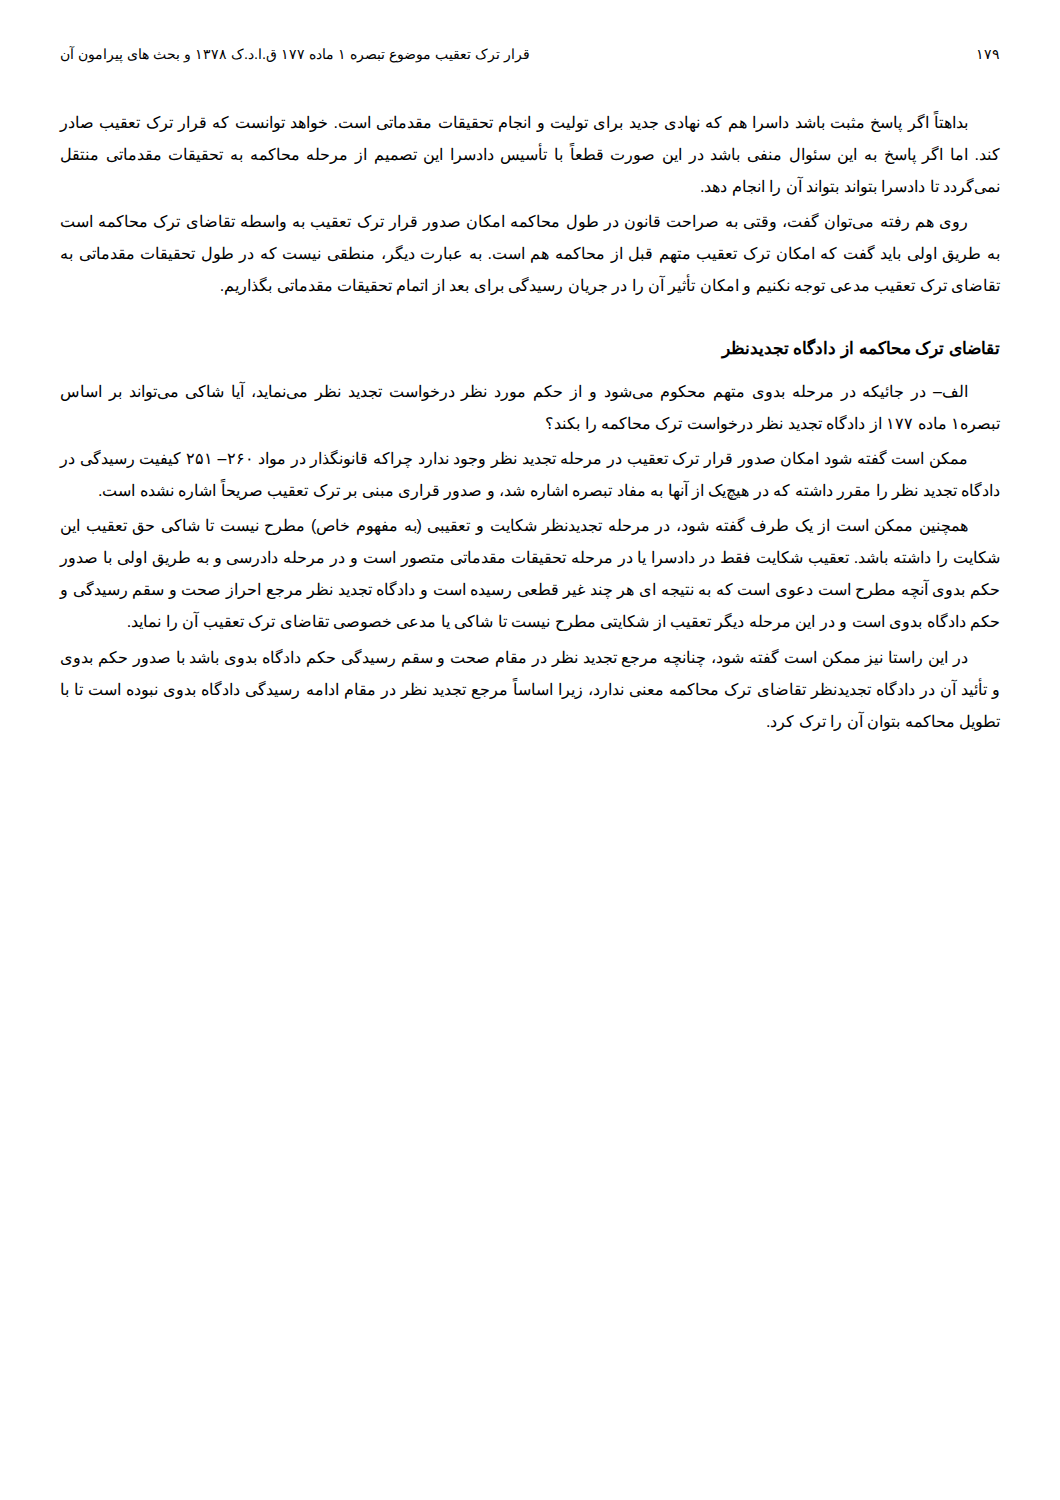۱۷۹ قرار ترک تعقیب موضوع تبصره ۱ ماده ۱۷۷ ق.ا.د.ک ۱۳۷۸ و بحث های پیرامون آن
بداهتاً اگر پاسخ مثبت باشد داسرا هم که نهادی جدید برای تولیت و انجام تحقیقات مقدماتی است. خواهد توانست که قرار ترک تعقیب صادر کند. اما اگر پاسخ به این سئوال منفی باشد در این صورت قطعاً با تأسیس دادسرا این تصمیم از مرحله محاکمه به تحقیقات مقدماتی منتقل نمی‌گردد تا دادسرا بتواند بتواند آن را انجام دهد.
روی هم رفته می‌توان گفت، وقتی به صراحت قانون در طول محاکمه امکان صدور قرار ترک تعقیب به واسطه تقاضای ترک محاکمه است به طریق اولی باید گفت که امکان ترک تعقیب متهم قبل از محاکمه هم است. به عبارت دیگر، منطقی نیست که در طول تحقیقات مقدماتی به تقاضای ترک تعقیب مدعی توجه نکنیم و امکان تأثیر آن را در جریان رسیدگی برای بعد از اتمام تحقیقات مقدماتی بگذاریم.
تقاضای ترک محاکمه از دادگاه تجدیدنظر
الف– در جائیکه در مرحله بدوی متهم محکوم می‌شود و از حکم مورد نظر درخواست تجدید نظر می‌نماید، آیا شاکی می‌تواند بر اساس تبصره۱ ماده ۱۷۷ از دادگاه تجدید نظر درخواست ترک محاکمه را بکند؟
ممکن است گفته شود امکان صدور قرار ترک تعقیب در مرحله تجدید نظر وجود ندارد چراکه قانونگذار در مواد ۲۶۰– ۲۵۱ کیفیت رسیدگی در دادگاه تجدید نظر را مقرر داشته که در هیچ‌یک از آنها به مفاد تبصره اشاره شد، و صدور قراری مبنی بر ترک تعقیب صریحاً اشاره نشده است.
همچنین ممکن است از یک طرف گفته شود، در مرحله تجدیدنظر شکایت و تعقیبی (به مفهوم خاص) مطرح نیست تا شاکی حق تعقیب این شکایت را داشته باشد. تعقیب شکایت فقط در دادسرا یا در مرحله تحقیقات مقدماتی متصور است و در مرحله دادرسی و به طریق اولی با صدور حکم بدوی آنچه مطرح است دعوی است که به نتیجه ای هر چند غیر قطعی رسیده است و دادگاه تجدید نظر مرجع احراز صحت و سقم رسیدگی و حکم دادگاه بدوی است و در این مرحله دیگر تعقیب از شکایتی مطرح نیست تا شاکی یا مدعی خصوصی تقاضای ترک تعقیب آن را نماید.
در این راستا نیز ممکن است گفته شود، چنانچه مرجع تجدید نظر در مقام صحت و سقم رسیدگی حکم دادگاه بدوی باشد با صدور حکم بدوی و تأئید آن در دادگاه تجدیدنظر تقاضای ترک محاکمه معنی ندارد، زیرا اساساً مرجع تجدید نظر در مقام ادامه رسیدگی دادگاه بدوی نبوده است تا با تطویل محاکمه بتوان آن را ترک کرد.